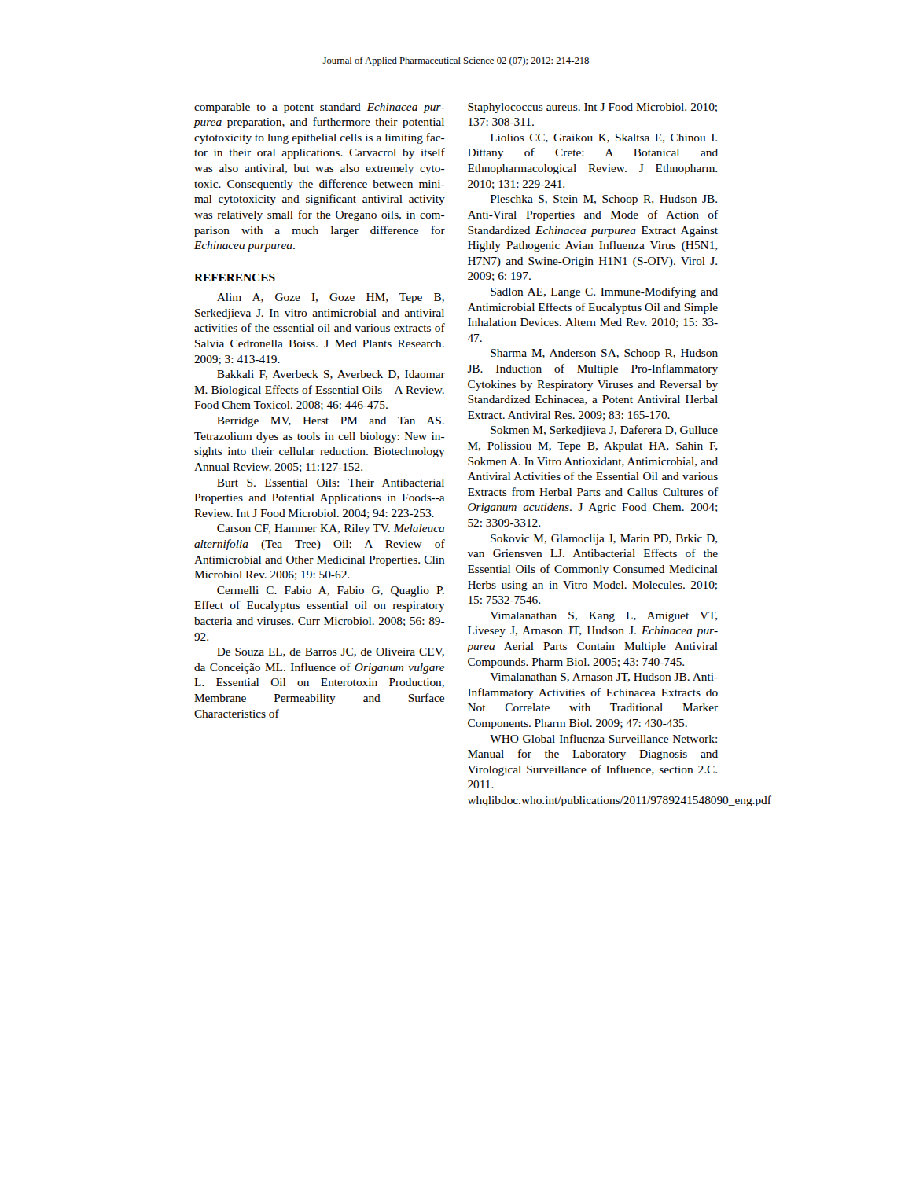Journal of Applied Pharmaceutical Science 02 (07); 2012: 214-218
comparable to a potent standard Echinacea purpurea preparation, and furthermore their potential cytotoxicity to lung epithelial cells is a limiting factor in their oral applications. Carvacrol by itself was also antiviral, but was also extremely cytotoxic. Consequently the difference between minimal cytotoxicity and significant antiviral activity was relatively small for the Oregano oils, in comparison with a much larger difference for Echinacea purpurea.
REFERENCES
Alim A, Goze I, Goze HM, Tepe B, Serkedjieva J. In vitro antimicrobial and antiviral activities of the essential oil and various extracts of Salvia Cedronella Boiss. J Med Plants Research. 2009; 3: 413-419.
Bakkali F, Averbeck S, Averbeck D, Idaomar M. Biological Effects of Essential Oils – A Review. Food Chem Toxicol. 2008; 46: 446-475.
Berridge MV, Herst PM and Tan AS. Tetrazolium dyes as tools in cell biology: New insights into their cellular reduction. Biotechnology Annual Review. 2005; 11:127-152.
Burt S. Essential Oils: Their Antibacterial Properties and Potential Applications in Foods--a Review. Int J Food Microbiol. 2004; 94: 223-253.
Carson CF, Hammer KA, Riley TV. Melaleuca alternifolia (Tea Tree) Oil: A Review of Antimicrobial and Other Medicinal Properties. Clin Microbiol Rev. 2006; 19: 50-62.
Cermelli C. Fabio A, Fabio G, Quaglio P. Effect of Eucalyptus essential oil on respiratory bacteria and viruses. Curr Microbiol. 2008; 56: 89-92.
De Souza EL, de Barros JC, de Oliveira CEV, da Conceição ML. Influence of Origanum vulgare L. Essential Oil on Enterotoxin Production, Membrane Permeability and Surface Characteristics of
Staphylococcus aureus. Int J Food Microbiol. 2010; 137: 308-311.
Liolios CC, Graikou K, Skaltsa E, Chinou I. Dittany of Crete: A Botanical and Ethnopharmacological Review. J Ethnopharm. 2010; 131: 229-241.
Pleschka S, Stein M, Schoop R, Hudson JB. Anti-Viral Properties and Mode of Action of Standardized Echinacea purpurea Extract Against Highly Pathogenic Avian Influenza Virus (H5N1, H7N7) and Swine-Origin H1N1 (S-OIV). Virol J. 2009; 6: 197.
Sadlon AE, Lange C. Immune-Modifying and Antimicrobial Effects of Eucalyptus Oil and Simple Inhalation Devices. Altern Med Rev. 2010; 15: 33-47.
Sharma M, Anderson SA, Schoop R, Hudson JB. Induction of Multiple Pro-Inflammatory Cytokines by Respiratory Viruses and Reversal by Standardized Echinacea, a Potent Antiviral Herbal Extract. Antiviral Res. 2009; 83: 165-170.
Sokmen M, Serkedjieva J, Daferera D, Gulluce M, Polissiou M, Tepe B, Akpulat HA, Sahin F, Sokmen A. In Vitro Antioxidant, Antimicrobial, and Antiviral Activities of the Essential Oil and various Extracts from Herbal Parts and Callus Cultures of Origanum acutidens. J Agric Food Chem. 2004; 52: 3309-3312.
Sokovic M, Glamoclija J, Marin PD, Brkic D, van Griensven LJ. Antibacterial Effects of the Essential Oils of Commonly Consumed Medicinal Herbs using an in Vitro Model. Molecules. 2010; 15: 7532-7546.
Vimalanathan S, Kang L, Amiguet VT, Livesey J, Arnason JT, Hudson J. Echinacea purpurea Aerial Parts Contain Multiple Antiviral Compounds. Pharm Biol. 2005; 43: 740-745.
Vimalanathan S, Arnason JT, Hudson JB. Anti-Inflammatory Activities of Echinacea Extracts do Not Correlate with Traditional Marker Components. Pharm Biol. 2009; 47: 430-435.
WHO Global Influenza Surveillance Network: Manual for the Laboratory Diagnosis and Virological Surveillance of Influence, section 2.C. 2011. whqlibdoc.who.int/publications/2011/9789241548090_eng.pdf